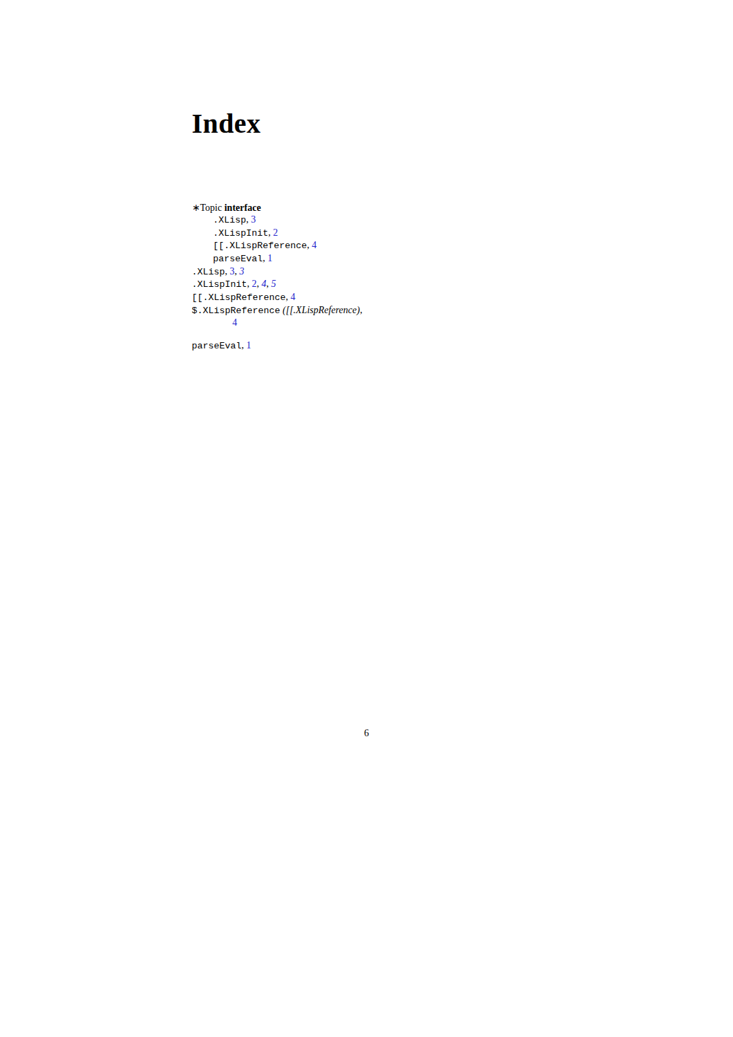Index
∗Topic interface
.XLisp, 3
.XLispInit, 2
[[.XLispReference, 4
parseEval, 1
.XLisp, 3, 3
.XLispInit, 2, 4, 5
[[.XLispReference, 4
$.XLispReference ([[.XLispReference), 4
parseEval, 1
6